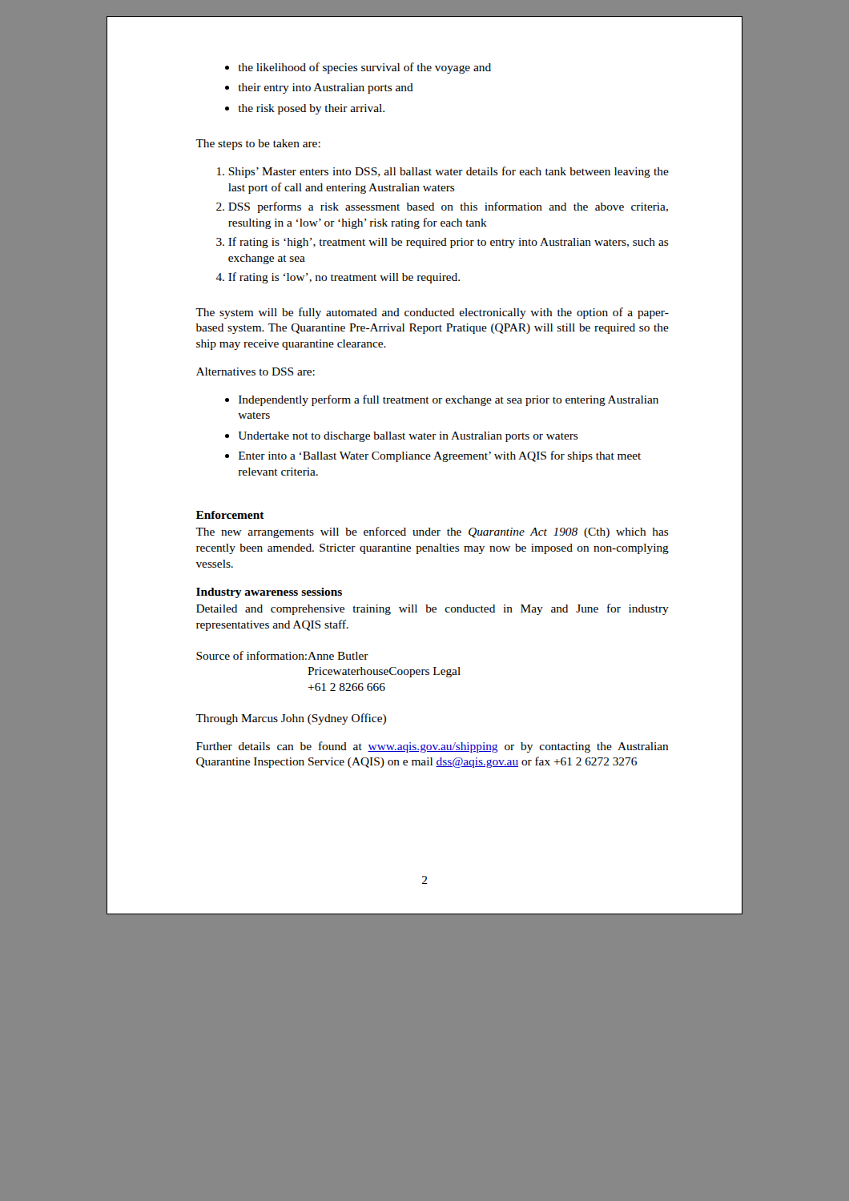the likelihood of species survival of the voyage and
their entry into Australian ports and
the risk posed by their arrival.
The steps to be taken are:
Ships’ Master enters into DSS, all ballast water details for each tank between leaving the last port of call and entering Australian waters
DSS performs a risk assessment based on this information and the above criteria, resulting in a ‘low’ or ‘high’ risk rating for each tank
If rating is ‘high’, treatment will be required prior to entry into Australian waters, such as exchange at sea
If rating is ‘low’, no treatment will be required.
The system will be fully automated and conducted electronically with the option of a paper-based system. The Quarantine Pre-Arrival Report Pratique (QPAR) will still be required so the ship may receive quarantine clearance.
Alternatives to DSS are:
Independently perform a full treatment or exchange at sea prior to entering Australian waters
Undertake not to discharge ballast water in Australian ports or waters
Enter into a ‘Ballast Water Compliance Agreement’ with AQIS for ships that meet relevant criteria.
Enforcement
The new arrangements will be enforced under the Quarantine Act 1908 (Cth) which has recently been amended. Stricter quarantine penalties may now be imposed on non-complying vessels.
Industry awareness sessions
Detailed and comprehensive training will be conducted in May and June for industry representatives and AQIS staff.
| Source of information: | Anne Butler |
| | PricewaterhouseCoopers Legal |
| | +61 2 8266 666 |
Through Marcus John (Sydney Office)
Further details can be found at www.aqis.gov.au/shipping or by contacting the Australian Quarantine Inspection Service (AQIS) on e mail dss@aqis.gov.au or fax +61 2 6272 3276
2